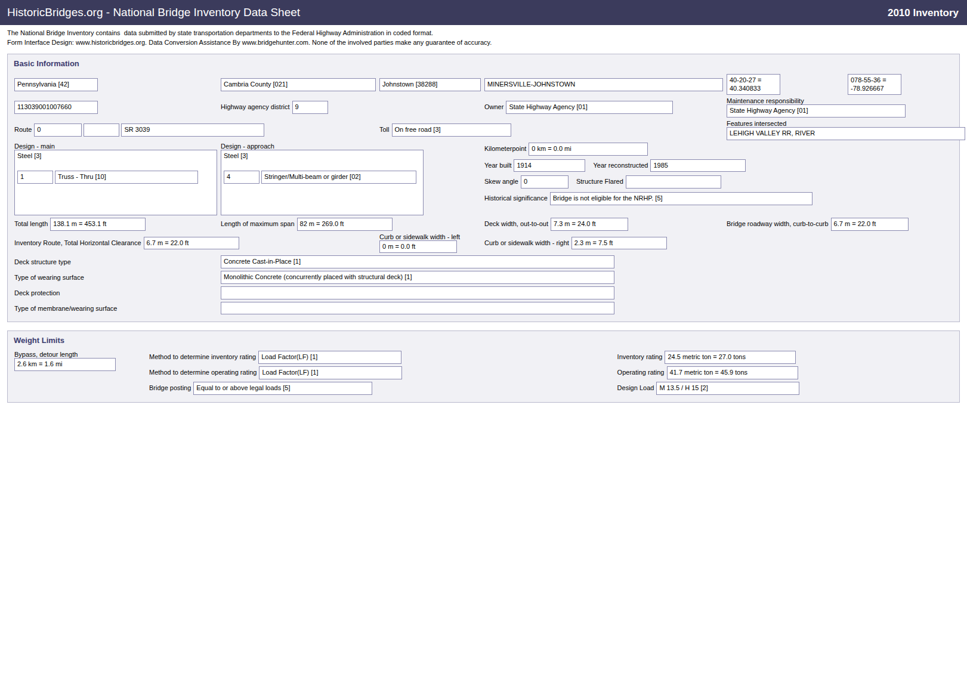HistoricBridges.org - National Bridge Inventory Data Sheet
2010 Inventory
The National Bridge Inventory contains data submitted by state transportation departments to the Federal Highway Administration in coded format.
Form Interface Design: www.historicbridges.org. Data Conversion Assistance By www.bridgehunter.com. None of the involved parties make any guarantee of accuracy.
Basic Information
| Pennsylvania [42] | Cambria County [021] | Johnstown [38288] | MINERSVILLE-JOHNSTOWN | 40-20-27 = 40.340833 | 078-55-36 = -78.926667 |
| 113039001007660 | Highway agency district 9 | Owner State Highway Agency [01] | Maintenance responsibility State Highway Agency [01] |
| Route 0 SR 3039 | Toll On free road [3] | Features intersected LEHIGH VALLEY RR, RIVER |
| Design - main Steel [3] 1 Truss - Thru [10] | Design - approach Steel [3] 4 Stringer/Multi-beam or girder [02] | Kilometerpoint 0 km = 0.0 mi Year built 1914 Year reconstructed 1985 Skew angle 0 Structure Flared Historical significance Bridge is not eligible for the NRHP. [5] |
| Total length 138.1 m = 453.1 ft | Length of maximum span 82 m = 269.0 ft | Deck width, out-to-out 7.3 m = 24.0 ft | Bridge roadway width, curb-to-curb 6.7 m = 22.0 ft |
| Inventory Route, Total Horizontal Clearance 6.7 m = 22.0 ft | Curb or sidewalk width - left 0 m = 0.0 ft | Curb or sidewalk width - right 2.3 m = 7.5 ft | |
| Deck structure type | Concrete Cast-in-Place [1] |
| Type of wearing surface | Monolithic Concrete (concurrently placed with structural deck) [1] |
| Deck protection | |
| Type of membrane/wearing surface | |
Weight Limits
| Bypass, detour length 2.6 km = 1.6 mi | Method to determine inventory rating Load Factor(LF) [1] Method to determine operating rating Load Factor(LF) [1] Bridge posting Equal to or above legal loads [5] | Inventory rating 24.5 metric ton = 27.0 tons Operating rating 41.7 metric ton = 45.9 tons Design Load M 13.5 / H 15 [2] |